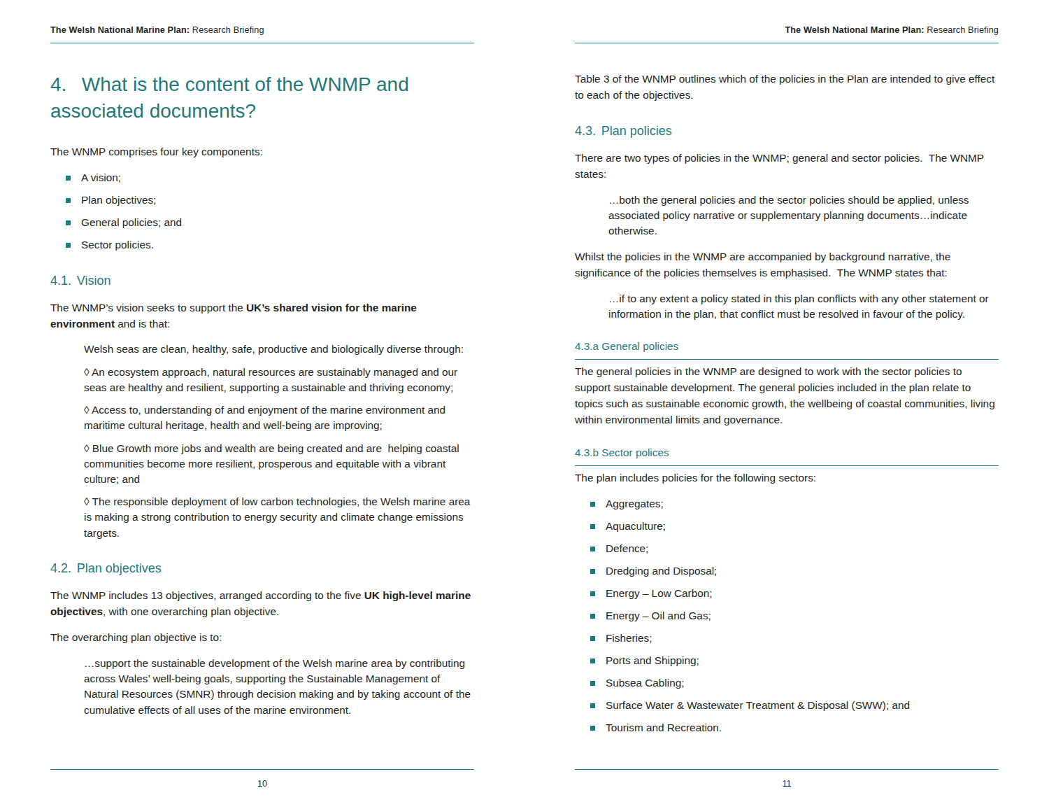The Welsh National Marine Plan: Research Briefing
4. What is the content of the WNMP and associated documents?
The WNMP comprises four key components:
A vision;
Plan objectives;
General policies; and
Sector policies.
4.1. Vision
The WNMP’s vision seeks to support the UK’s shared vision for the marine environment and is that:
Welsh seas are clean, healthy, safe, productive and biologically diverse through:
◊ An ecosystem approach, natural resources are sustainably managed and our seas are healthy and resilient, supporting a sustainable and thriving economy;
◊ Access to, understanding of and enjoyment of the marine environment and maritime cultural heritage, health and well-being are improving;
◊ Blue Growth more jobs and wealth are being created and are helping coastal communities become more resilient, prosperous and equitable with a vibrant culture; and
◊ The responsible deployment of low carbon technologies, the Welsh marine area is making a strong contribution to energy security and climate change emissions targets.
4.2. Plan objectives
The WNMP includes 13 objectives, arranged according to the five UK high-level marine objectives, with one overarching plan objective.
The overarching plan objective is to:
…support the sustainable development of the Welsh marine area by contributing across Wales’ well-being goals, supporting the Sustainable Management of Natural Resources (SMNR) through decision making and by taking account of the cumulative effects of all uses of the marine environment.
10
The Welsh National Marine Plan: Research Briefing
Table 3 of the WNMP outlines which of the policies in the Plan are intended to give effect to each of the objectives.
4.3. Plan policies
There are two types of policies in the WNMP; general and sector policies. The WNMP states:
…both the general policies and the sector policies should be applied, unless associated policy narrative or supplementary planning documents…indicate otherwise.
Whilst the policies in the WNMP are accompanied by background narrative, the significance of the policies themselves is emphasised. The WNMP states that:
…if to any extent a policy stated in this plan conflicts with any other statement or information in the plan, that conflict must be resolved in favour of the policy.
4.3.a General policies
The general policies in the WNMP are designed to work with the sector policies to support sustainable development. The general policies included in the plan relate to topics such as sustainable economic growth, the wellbeing of coastal communities, living within environmental limits and governance.
4.3.b Sector polices
The plan includes policies for the following sectors:
Aggregates;
Aquaculture;
Defence;
Dredging and Disposal;
Energy – Low Carbon;
Energy – Oil and Gas;
Fisheries;
Ports and Shipping;
Subsea Cabling;
Surface Water & Wastewater Treatment & Disposal (SWW); and
Tourism and Recreation.
11